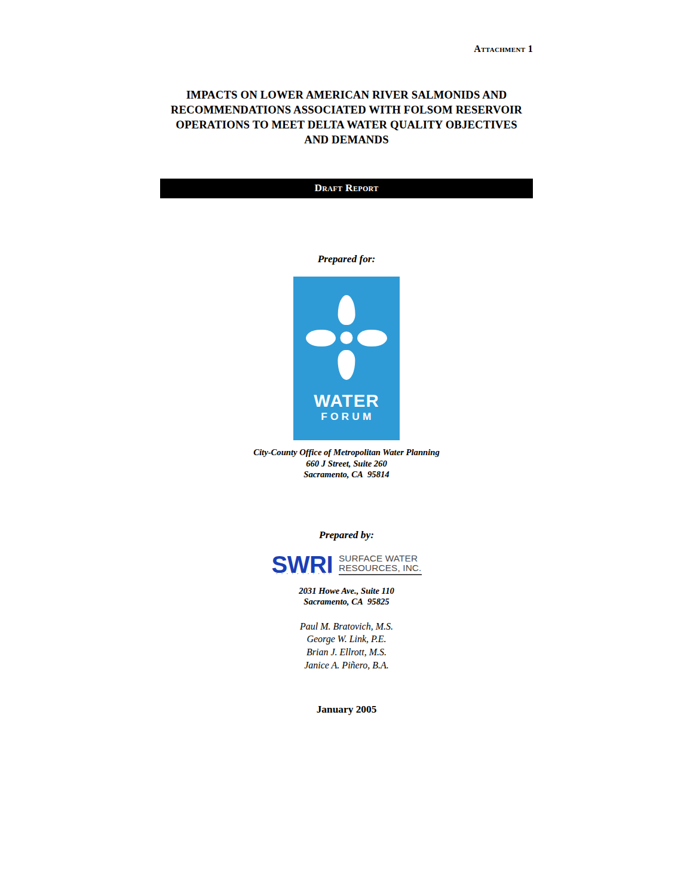Attachment 1
Impacts on Lower American River Salmonids and Recommendations Associated with Folsom Reservoir Operations to Meet Delta Water Quality Objectives and Demands
Draft Report
Prepared for:
WATER FORUM
City-County Office of Metropolitan Water Planning
660 J Street, Suite 260
Sacramento, CA 95814
Prepared by:
SWRI
SURFACE WATER RESOURCES, INC.
2031 Howe Ave., Suite 110
Sacramento, CA 95825
Paul M. Bratovich, M.S.
George W. Link, P.E.
Brian J. Ellrott, M.S.
Janice A. Piñero, B.A.
January 2005